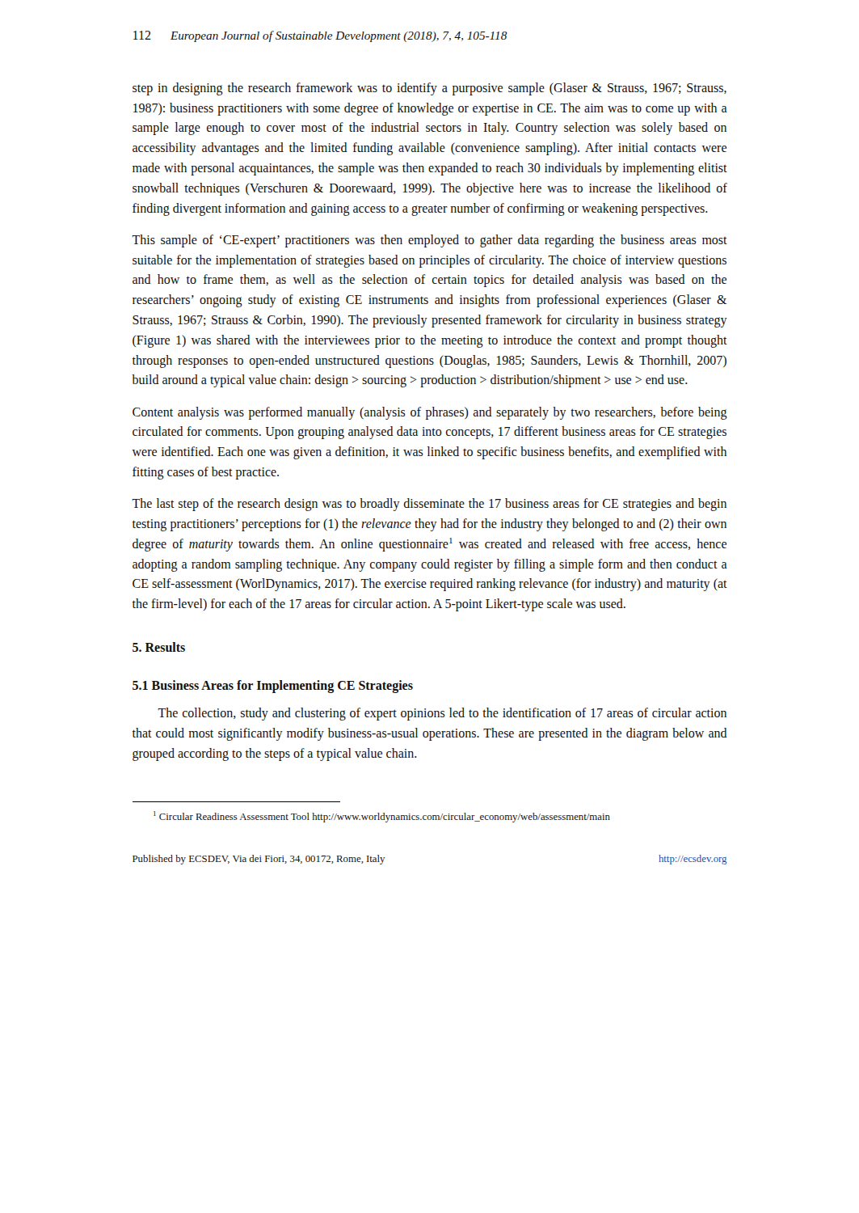112 European Journal of Sustainable Development (2018), 7, 4, 105-118
step in designing the research framework was to identify a purposive sample (Glaser & Strauss, 1967; Strauss, 1987): business practitioners with some degree of knowledge or expertise in CE. The aim was to come up with a sample large enough to cover most of the industrial sectors in Italy. Country selection was solely based on accessibility advantages and the limited funding available (convenience sampling). After initial contacts were made with personal acquaintances, the sample was then expanded to reach 30 individuals by implementing elitist snowball techniques (Verschuren & Doorewaard, 1999). The objective here was to increase the likelihood of finding divergent information and gaining access to a greater number of confirming or weakening perspectives.
This sample of ‘CE-expert’ practitioners was then employed to gather data regarding the business areas most suitable for the implementation of strategies based on principles of circularity. The choice of interview questions and how to frame them, as well as the selection of certain topics for detailed analysis was based on the researchers’ ongoing study of existing CE instruments and insights from professional experiences (Glaser & Strauss, 1967; Strauss & Corbin, 1990). The previously presented framework for circularity in business strategy (Figure 1) was shared with the interviewees prior to the meeting to introduce the context and prompt thought through responses to open-ended unstructured questions (Douglas, 1985; Saunders, Lewis & Thornhill, 2007) build around a typical value chain: design > sourcing > production > distribution/shipment > use > end use.
Content analysis was performed manually (analysis of phrases) and separately by two researchers, before being circulated for comments. Upon grouping analysed data into concepts, 17 different business areas for CE strategies were identified. Each one was given a definition, it was linked to specific business benefits, and exemplified with fitting cases of best practice.
The last step of the research design was to broadly disseminate the 17 business areas for CE strategies and begin testing practitioners’ perceptions for (1) the relevance they had for the industry they belonged to and (2) their own degree of maturity towards them. An online questionnaire1 was created and released with free access, hence adopting a random sampling technique. Any company could register by filling a simple form and then conduct a CE self-assessment (WorlDynamics, 2017). The exercise required ranking relevance (for industry) and maturity (at the firm-level) for each of the 17 areas for circular action. A 5-point Likert-type scale was used.
5. Results
5.1 Business Areas for Implementing CE Strategies
The collection, study and clustering of expert opinions led to the identification of 17 areas of circular action that could most significantly modify business-as-usual operations. These are presented in the diagram below and grouped according to the steps of a typical value chain.
1 Circular Readiness Assessment Tool http://www.worldynamics.com/circular_economy/web/assessment/main
Published by ECSDEV, Via dei Fiori, 34, 00172, Rome, Italy http://ecsdev.org